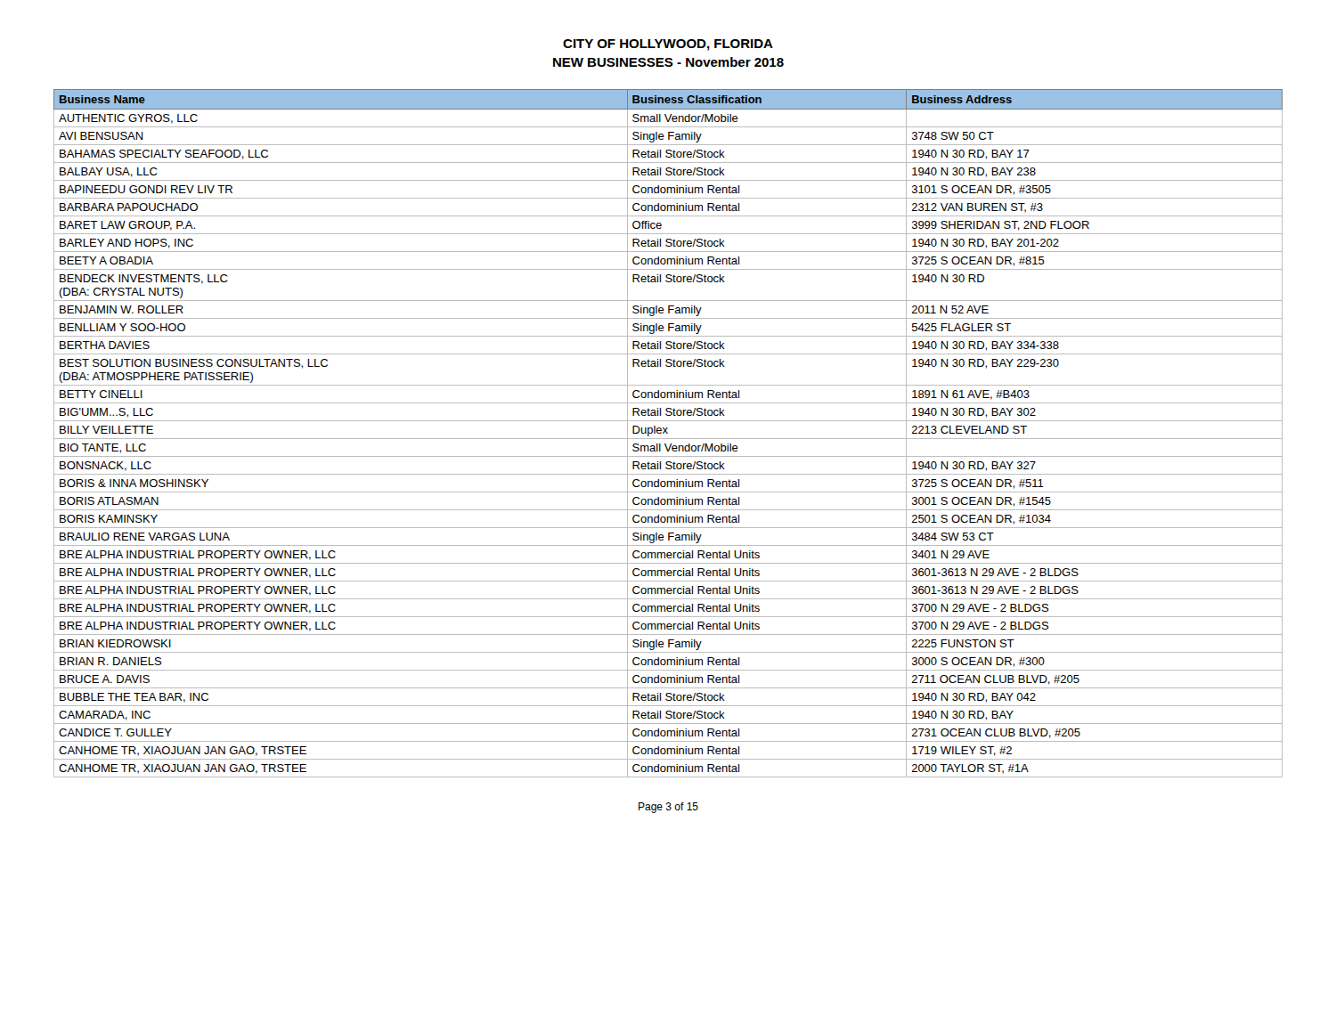CITY OF HOLLYWOOD, FLORIDA
NEW BUSINESSES - November 2018
| Business Name | Business Classification | Business Address |
| --- | --- | --- |
| AUTHENTIC GYROS, LLC | Small Vendor/Mobile | |
| AVI BENSUSAN | Single Family | 3748 SW 50 CT |
| BAHAMAS SPECIALTY SEAFOOD, LLC | Retail Store/Stock | 1940 N 30 RD, BAY 17 |
| BALBAY USA, LLC | Retail Store/Stock | 1940 N 30 RD, BAY 238 |
| BAPINEEDU GONDI REV LIV TR | Condominium Rental | 3101 S OCEAN DR, #3505 |
| BARBARA PAPOUCHADO | Condominium Rental | 2312 VAN BUREN ST, #3 |
| BARET LAW GROUP, P.A. | Office | 3999 SHERIDAN ST, 2ND FLOOR |
| BARLEY AND HOPS, INC | Retail Store/Stock | 1940 N 30 RD, BAY 201-202 |
| BEETY A OBADIA | Condominium Rental | 3725 S OCEAN DR, #815 |
| BENDECK INVESTMENTS, LLC (DBA: CRYSTAL NUTS) | Retail Store/Stock | 1940 N 30 RD |
| BENJAMIN W. ROLLER | Single Family | 2011 N 52 AVE |
| BENLLIAM Y SOO-HOO | Single Family | 5425 FLAGLER ST |
| BERTHA DAVIES | Retail Store/Stock | 1940 N 30 RD, BAY 334-338 |
| BEST SOLUTION BUSINESS CONSULTANTS, LLC (DBA: ATMOSPPHERE PATISSERIE) | Retail Store/Stock | 1940 N 30 RD, BAY 229-230 |
| BETTY CINELLI | Condominium Rental | 1891 N 61 AVE, #B403 |
| BIG'UMM...S, LLC | Retail Store/Stock | 1940 N 30 RD, BAY 302 |
| BILLY VEILLETTE | Duplex | 2213 CLEVELAND ST |
| BIO TANTE, LLC | Small Vendor/Mobile | |
| BONSNACK, LLC | Retail Store/Stock | 1940 N 30 RD, BAY 327 |
| BORIS & INNA MOSHINSKY | Condominium Rental | 3725 S OCEAN DR, #511 |
| BORIS ATLASMAN | Condominium Rental | 3001 S OCEAN DR, #1545 |
| BORIS KAMINSKY | Condominium Rental | 2501 S OCEAN DR, #1034 |
| BRAULIO RENE VARGAS LUNA | Single Family | 3484 SW 53 CT |
| BRE ALPHA INDUSTRIAL PROPERTY OWNER, LLC | Commercial Rental Units | 3401 N 29 AVE |
| BRE ALPHA INDUSTRIAL PROPERTY OWNER, LLC | Commercial Rental Units | 3601-3613 N 29 AVE - 2 BLDGS |
| BRE ALPHA INDUSTRIAL PROPERTY OWNER, LLC | Commercial Rental Units | 3601-3613 N 29 AVE - 2 BLDGS |
| BRE ALPHA INDUSTRIAL PROPERTY OWNER, LLC | Commercial Rental Units | 3700 N 29 AVE - 2 BLDGS |
| BRE ALPHA INDUSTRIAL PROPERTY OWNER, LLC | Commercial Rental Units | 3700 N 29 AVE - 2 BLDGS |
| BRIAN KIEDROWSKI | Single Family | 2225 FUNSTON ST |
| BRIAN R. DANIELS | Condominium Rental | 3000 S OCEAN DR, #300 |
| BRUCE A. DAVIS | Condominium Rental | 2711 OCEAN CLUB BLVD, #205 |
| BUBBLE THE TEA BAR, INC | Retail Store/Stock | 1940 N 30 RD, BAY 042 |
| CAMARADA, INC | Retail Store/Stock | 1940 N 30 RD, BAY |
| CANDICE T. GULLEY | Condominium Rental | 2731 OCEAN CLUB BLVD, #205 |
| CANHOME TR, XIAOJUAN JAN GAO, TRSTEE | Condominium Rental | 1719 WILEY ST, #2 |
| CANHOME TR, XIAOJUAN JAN GAO, TRSTEE | Condominium Rental | 2000 TAYLOR ST, #1A |
Page 3 of 15